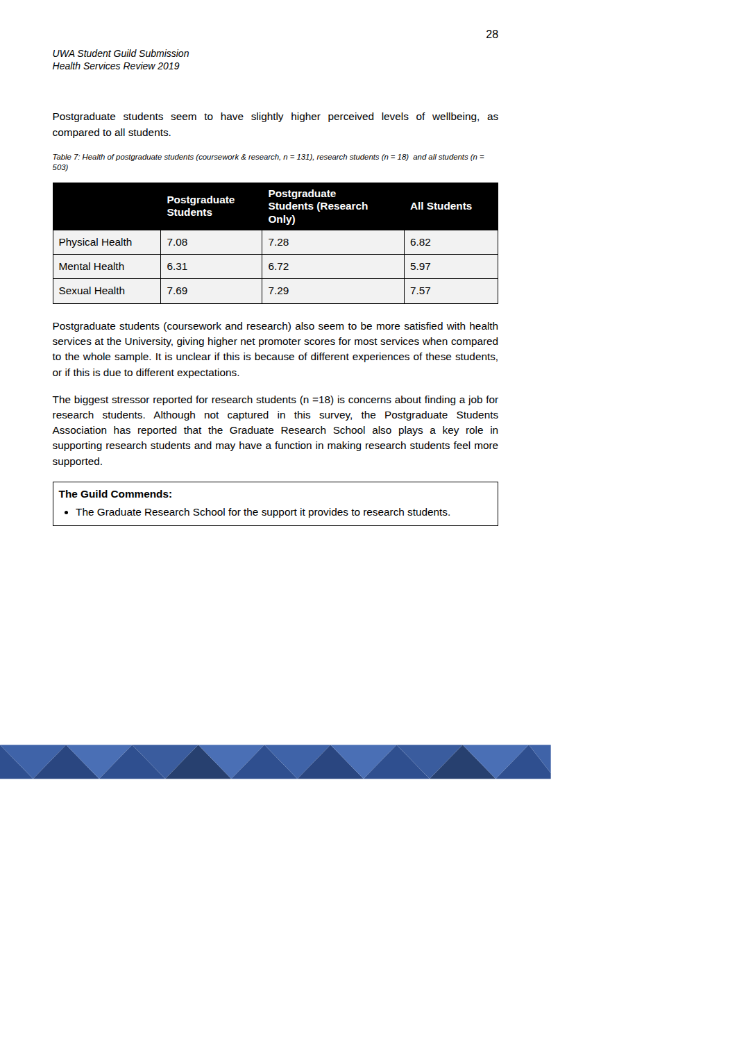28
UWA Student Guild Submission
Health Services Review 2019
Postgraduate students seem to have slightly higher perceived levels of wellbeing, as compared to all students.
Table 7: Health of postgraduate students (coursework & research, n = 131), research students (n = 18) and all students (n = 503)
| | Postgraduate Students | Postgraduate Students (Research Only) | All Students |
| --- | --- | --- | --- |
| Physical Health | 7.08 | 7.28 | 6.82 |
| Mental Health | 6.31 | 6.72 | 5.97 |
| Sexual Health | 7.69 | 7.29 | 7.57 |
Postgraduate students (coursework and research) also seem to be more satisfied with health services at the University, giving higher net promoter scores for most services when compared to the whole sample. It is unclear if this is because of different experiences of these students, or if this is due to different expectations.
The biggest stressor reported for research students (n =18) is concerns about finding a job for research students. Although not captured in this survey, the Postgraduate Students Association has reported that the Graduate Research School also plays a key role in supporting research students and may have a function in making research students feel more supported.
The Guild Commends:
The Graduate Research School for the support it provides to research students.